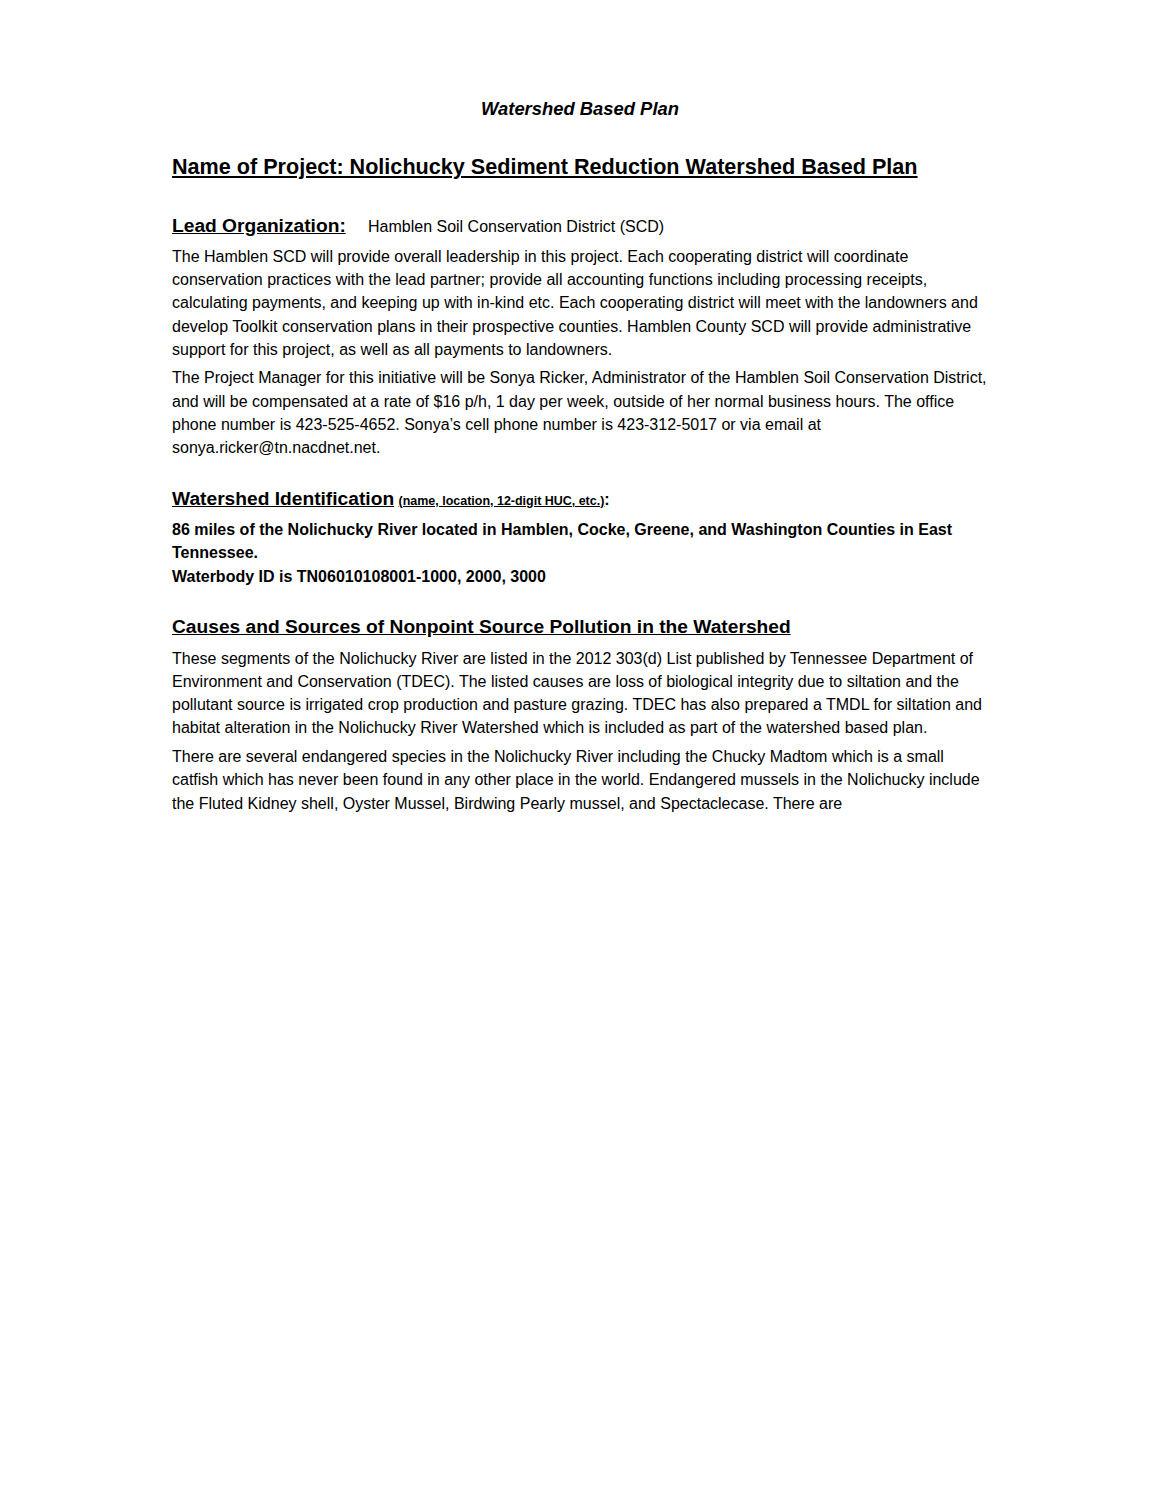Watershed Based Plan
Name of Project: Nolichucky Sediment Reduction Watershed Based Plan
Lead Organization:
Hamblen Soil Conservation District (SCD)
The Hamblen SCD will provide overall leadership in this project. Each cooperating district will coordinate conservation practices with the lead partner; provide all accounting functions including processing receipts, calculating payments, and keeping up with in-kind etc. Each cooperating district will meet with the landowners and develop Toolkit conservation plans in their prospective counties. Hamblen County SCD will provide administrative support for this project, as well as all payments to landowners.
The Project Manager for this initiative will be Sonya Ricker, Administrator of the Hamblen Soil Conservation District, and will be compensated at a rate of $16 p/h, 1 day per week, outside of her normal business hours. The office phone number is 423-525-4652. Sonya’s cell phone number is 423-312-5017 or via email at sonya.ricker@tn.nacdnet.net.
Watershed Identification
(name, location, 12-digit HUC, etc.):
86 miles of the Nolichucky River located in Hamblen, Cocke, Greene, and Washington Counties in East Tennessee.
Waterbody ID is TN06010108001-1000, 2000, 3000
Causes and Sources of Nonpoint Source Pollution in the Watershed
These segments of the Nolichucky River are listed in the 2012 303(d) List published by Tennessee Department of Environment and Conservation (TDEC). The listed causes are loss of biological integrity due to siltation and the pollutant source is irrigated crop production and pasture grazing. TDEC has also prepared a TMDL for siltation and habitat alteration in the Nolichucky River Watershed which is included as part of the watershed based plan.
There are several endangered species in the Nolichucky River including the Chucky Madtom which is a small catfish which has never been found in any other place in the world. Endangered mussels in the Nolichucky include the Fluted Kidney shell, Oyster Mussel, Birdwing Pearly mussel, and Spectaclecase. There are